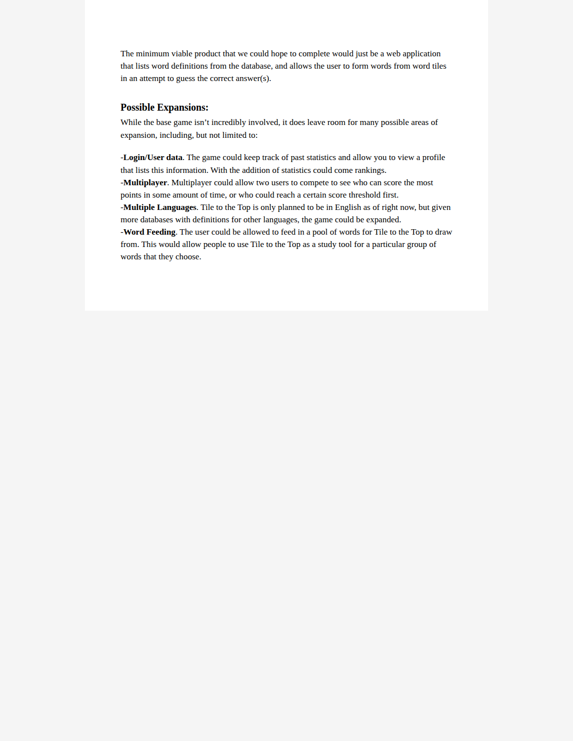The minimum viable product that we could hope to complete would just be a web application that lists word definitions from the database, and allows the user to form words from word tiles in an attempt to guess the correct answer(s).
Possible Expansions:
While the base game isn’t incredibly involved, it does leave room for many possible areas of expansion, including, but not limited to:
-Login/User data. The game could keep track of past statistics and allow you to view a profile that lists this information. With the addition of statistics could come rankings.
-Multiplayer. Multiplayer could allow two users to compete to see who can score the most points in some amount of time, or who could reach a certain score threshold first.
-Multiple Languages. Tile to the Top is only planned to be in English as of right now, but given more databases with definitions for other languages, the game could be expanded.
-Word Feeding. The user could be allowed to feed in a pool of words for Tile to the Top to draw from. This would allow people to use Tile to the Top as a study tool for a particular group of words that they choose.